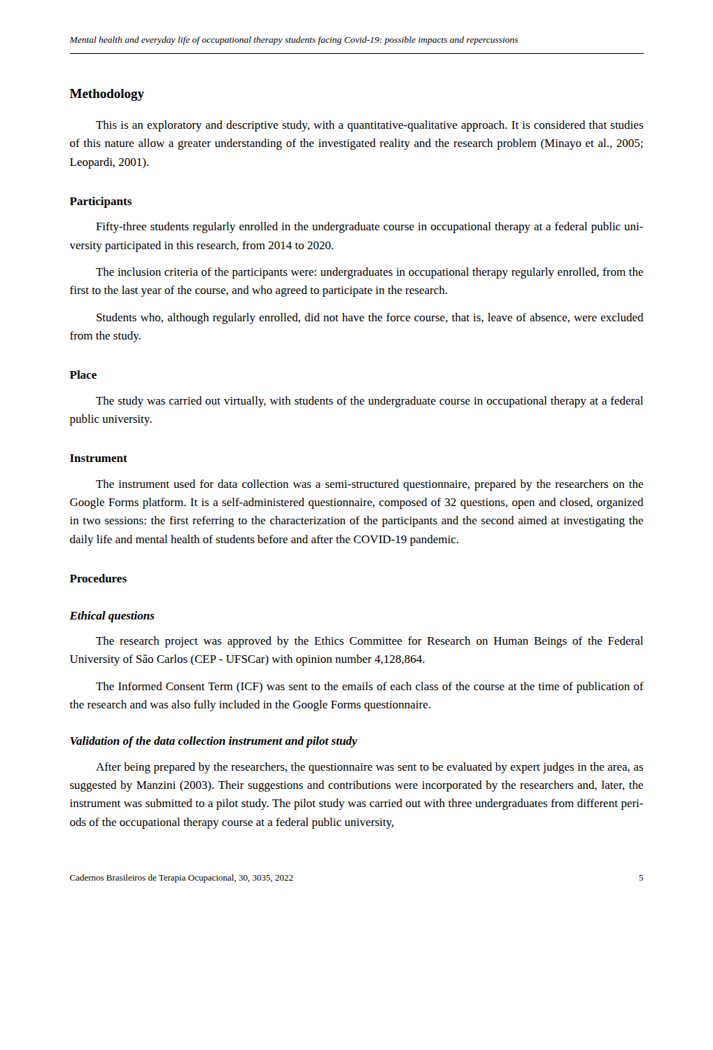Mental health and everyday life of occupational therapy students facing Covid-19: possible impacts and repercussions
Methodology
This is an exploratory and descriptive study, with a quantitative-qualitative approach. It is considered that studies of this nature allow a greater understanding of the investigated reality and the research problem (Minayo et al., 2005; Leopardi, 2001).
Participants
Fifty-three students regularly enrolled in the undergraduate course in occupational therapy at a federal public university participated in this research, from 2014 to 2020.
The inclusion criteria of the participants were: undergraduates in occupational therapy regularly enrolled, from the first to the last year of the course, and who agreed to participate in the research.
Students who, although regularly enrolled, did not have the force course, that is, leave of absence, were excluded from the study.
Place
The study was carried out virtually, with students of the undergraduate course in occupational therapy at a federal public university.
Instrument
The instrument used for data collection was a semi-structured questionnaire, prepared by the researchers on the Google Forms platform. It is a self-administered questionnaire, composed of 32 questions, open and closed, organized in two sessions: the first referring to the characterization of the participants and the second aimed at investigating the daily life and mental health of students before and after the COVID-19 pandemic.
Procedures
Ethical questions
The research project was approved by the Ethics Committee for Research on Human Beings of the Federal University of São Carlos (CEP - UFSCar) with opinion number 4,128,864.
The Informed Consent Term (ICF) was sent to the emails of each class of the course at the time of publication of the research and was also fully included in the Google Forms questionnaire.
Validation of the data collection instrument and pilot study
After being prepared by the researchers, the questionnaire was sent to be evaluated by expert judges in the area, as suggested by Manzini (2003). Their suggestions and contributions were incorporated by the researchers and, later, the instrument was submitted to a pilot study. The pilot study was carried out with three undergraduates from different periods of the occupational therapy course at a federal public university,
Cadernos Brasileiros de Terapia Ocupacional, 30, 3035, 2022 5